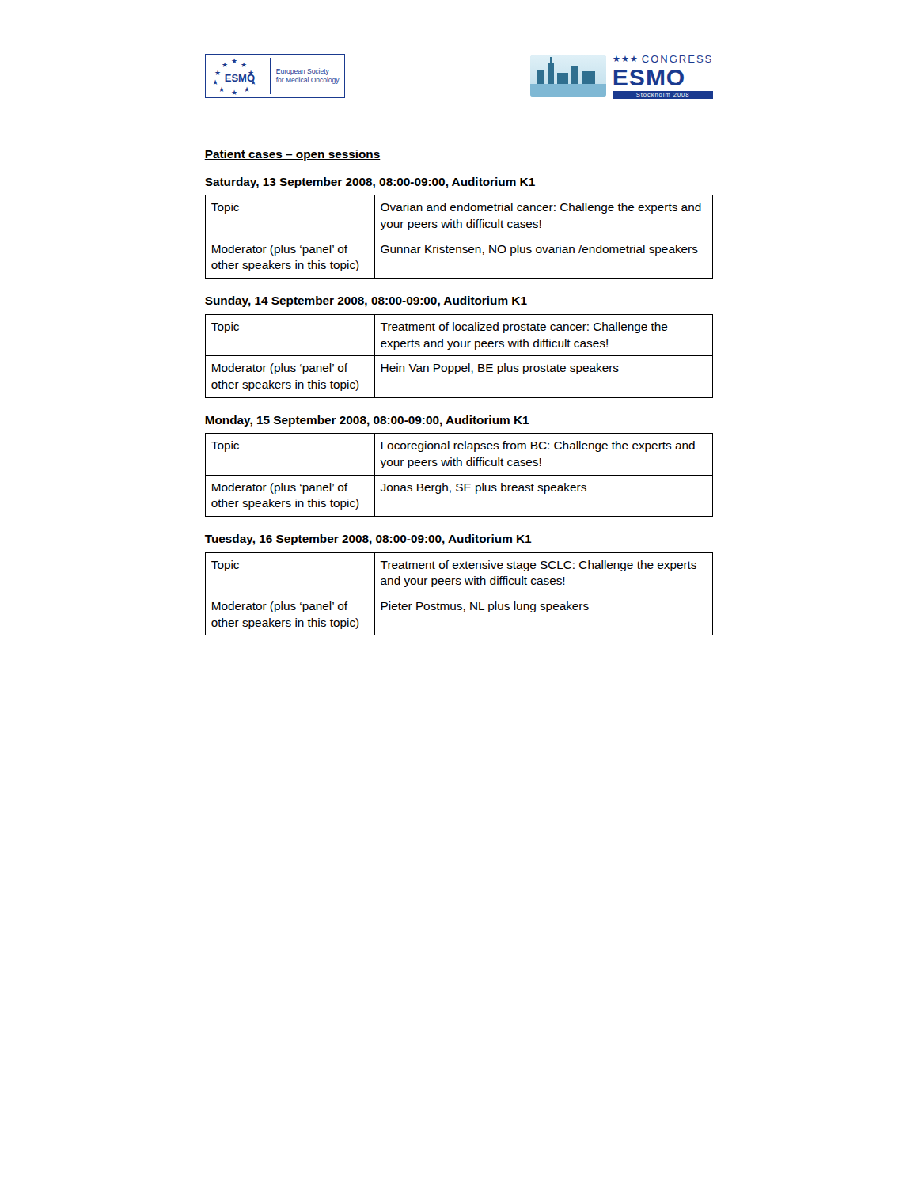★ ★ ★ ★ ★ ★ ★ ★ ★ ★ ESMO
European Society
for Medical Oncology
★★★ CONGRESS
ESMO
Stockholm 2008
Patient cases – open sessions
Saturday, 13 September 2008, 08:00-09:00, Auditorium K1
| Topic | Ovarian and endometrial cancer: Challenge the experts and your peers with difficult cases! |
| Moderator (plus ‘panel’ of other speakers in this topic) | Gunnar Kristensen, NO plus ovarian /endometrial speakers |
Sunday, 14 September 2008, 08:00-09:00, Auditorium K1
| Topic | Treatment of localized prostate cancer: Challenge the experts and your peers with difficult cases! |
| Moderator (plus ‘panel’ of other speakers in this topic) | Hein Van Poppel, BE plus prostate speakers |
Monday, 15 September 2008, 08:00-09:00, Auditorium K1
| Topic | Locoregional relapses from BC: Challenge the experts and your peers with difficult cases! |
| Moderator (plus ‘panel’ of other speakers in this topic) | Jonas Bergh, SE plus breast speakers |
Tuesday, 16 September 2008, 08:00-09:00, Auditorium K1
| Topic | Treatment of extensive stage SCLC: Challenge the experts and your peers with difficult cases! |
| Moderator (plus ‘panel’ of other speakers in this topic) | Pieter Postmus, NL plus lung speakers |